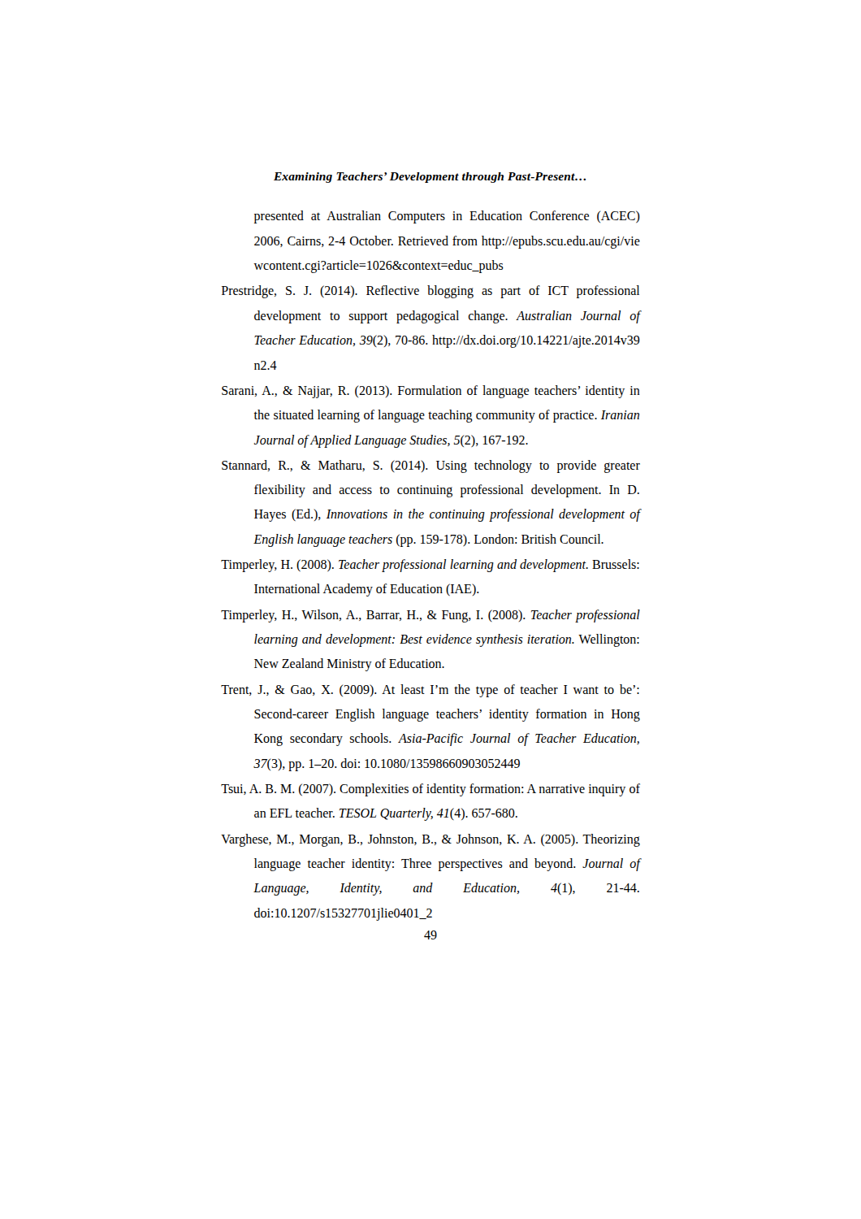Examining Teachers’ Development through Past-Present…
presented at Australian Computers in Education Conference (ACEC) 2006, Cairns, 2-4 October. Retrieved from http://epubs.scu.edu.au/cgi/viewcontent.cgi?article=1026&context=educ_pubs
Prestridge, S. J. (2014). Reflective blogging as part of ICT professional development to support pedagogical change. Australian Journal of Teacher Education, 39(2), 70-86. http://dx.doi.org/10.14221/ajte.2014v39n2.4
Sarani, A., & Najjar, R. (2013). Formulation of language teachers’ identity in the situated learning of language teaching community of practice. Iranian Journal of Applied Language Studies, 5(2), 167-192.
Stannard, R., & Matharu, S. (2014). Using technology to provide greater flexibility and access to continuing professional development. In D. Hayes (Ed.), Innovations in the continuing professional development of English language teachers (pp. 159-178). London: British Council.
Timperley, H. (2008). Teacher professional learning and development. Brussels: International Academy of Education (IAE).
Timperley, H., Wilson, A., Barrar, H., & Fung, I. (2008). Teacher professional learning and development: Best evidence synthesis iteration. Wellington: New Zealand Ministry of Education.
Trent, J., & Gao, X. (2009). At least I’m the type of teacher I want to be’: Second-career English language teachers’ identity formation in Hong Kong secondary schools. Asia-Pacific Journal of Teacher Education, 37(3), pp. 1–20. doi: 10.1080/13598660903052449
Tsui, A. B. M. (2007). Complexities of identity formation: A narrative inquiry of an EFL teacher. TESOL Quarterly, 41(4). 657-680.
Varghese, M., Morgan, B., Johnston, B., & Johnson, K. A. (2005). Theorizing language teacher identity: Three perspectives and beyond. Journal of Language, Identity, and Education, 4(1), 21-44. doi:10.1207/s15327701jlie0401_2
49